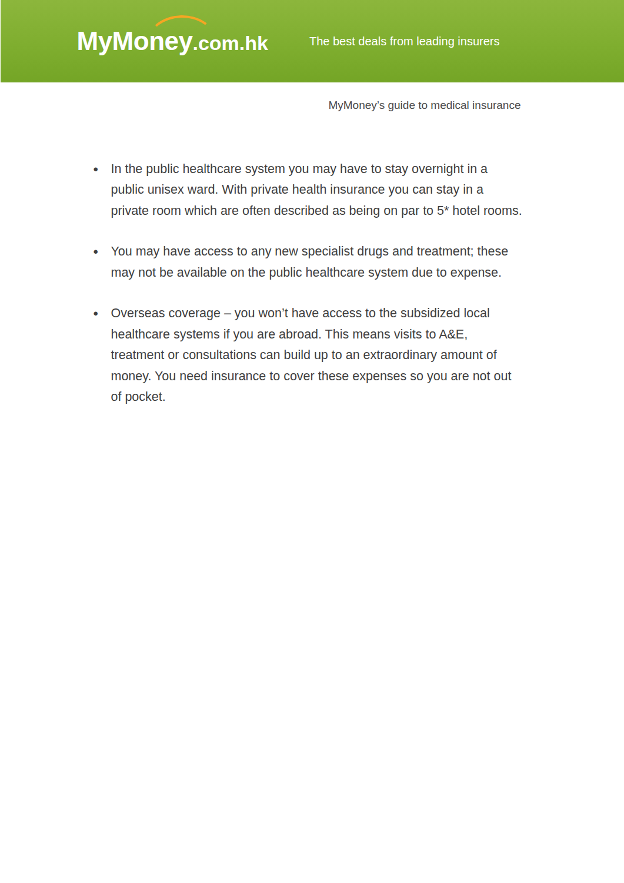MyMoney.com.hk
The best deals from leading insurers
MyMoney’s guide to medical insurance
In the public healthcare system you may have to stay overnight in a public unisex ward. With private health insurance you can stay in a private room which are often described as being on par to 5* hotel rooms.
You may have access to any new specialist drugs and treatment; these may not be available on the public healthcare system due to expense.
Overseas coverage – you won’t have access to the subsidized local healthcare systems if you are abroad. This means visits to A&E, treatment or consultations can build up to an extraordinary amount of money. You need insurance to cover these expenses so you are not out of pocket.